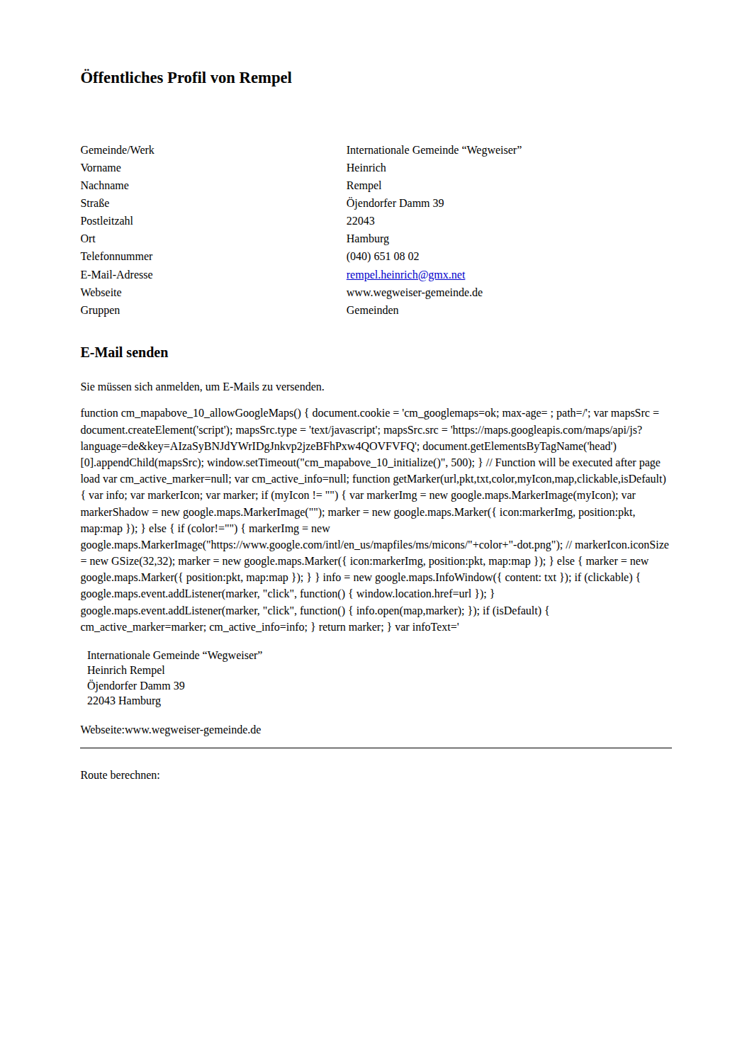Öffentliches Profil von Rempel
| Gemeinde/Werk | Internationale Gemeinde “Wegweiser” |
| Vorname | Heinrich |
| Nachname | Rempel |
| Straße | Öjendorfer Damm 39 |
| Postleitzahl | 22043 |
| Ort | Hamburg |
| Telefonnummer | (040) 651 08 02 |
| E-Mail-Adresse | rempel.heinrich@gmx.net |
| Webseite | www.wegweiser-gemeinde.de |
| Gruppen | Gemeinden |
E-Mail senden
Sie müssen sich anmelden, um E-Mails zu versenden.
function cm_mapabove_10_allowGoogleMaps() { document.cookie = 'cm_googlemaps=ok; max-age= ; path=/'; var mapsSrc = document.createElement('script'); mapsSrc.type = 'text/javascript'; mapsSrc.src = 'https://maps.googleapis.com/maps/api/js?language=de&key=AIzaSyBNJdYWrIDgJnkvp2jzeBFhPxw4QOVFVFQ'; document.getElementsByTagName('head')[0].appendChild(mapsSrc); window.setTimeout("cm_mapabove_10_initialize()", 500); } // Function will be executed after page load var cm_active_marker=null; var cm_active_info=null; function getMarker(url,pkt,txt,color,myIcon,map,clickable,isDefault) { var info; var markerIcon; var marker; if (myIcon != "") { var markerImg = new google.maps.MarkerImage(myIcon); var markerShadow = new google.maps.MarkerImage(""); marker = new google.maps.Marker({ icon:markerImg, position:pkt, map:map }); } else { if (color!="") { markerImg = new google.maps.MarkerImage("https://www.google.com/intl/en_us/mapfiles/ms/micons/"+color+"-dot.png"); // markerIcon.iconSize = new GSize(32,32); marker = new google.maps.Marker({ icon:markerImg, position:pkt, map:map }); } else { marker = new google.maps.Marker({ position:pkt, map:map }); } } info = new google.maps.InfoWindow({ content: txt }); if (clickable) { google.maps.event.addListener(marker, "click", function() { window.location.href=url }); } google.maps.event.addListener(marker, "click", function() { info.open(map,marker); }); if (isDefault) { cm_active_marker=marker; cm_active_info=info; } return marker; } var infoText='
Internationale Gemeinde “Wegweiser”
Heinrich Rempel
Öjendorfer Damm 39
22043 Hamburg
Webseite:www.wegweiser-gemeinde.de
Route berechnen: